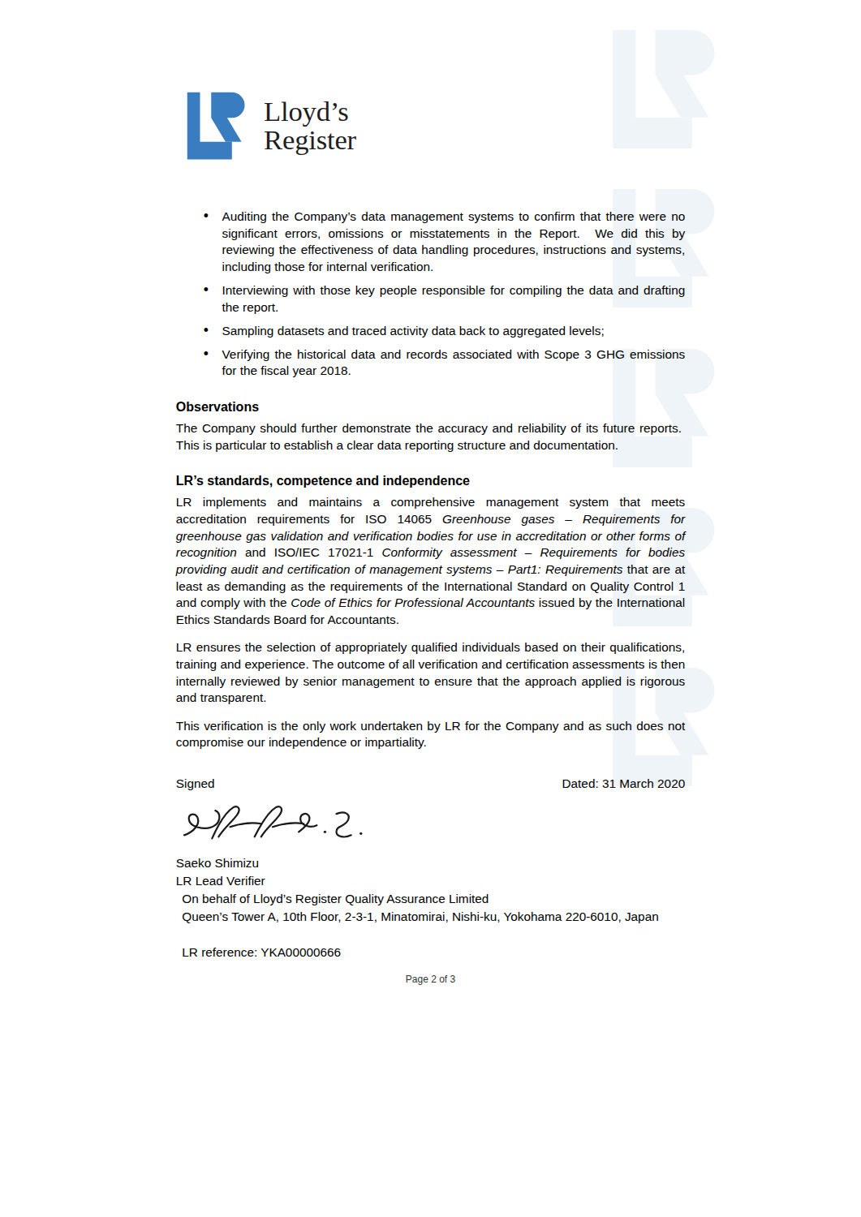Lloyd’s Register
Auditing the Company’s data management systems to confirm that there were no significant errors, omissions or misstatements in the Report. We did this by reviewing the effectiveness of data handling procedures, instructions and systems, including those for internal verification.
Interviewing with those key people responsible for compiling the data and drafting the report.
Sampling datasets and traced activity data back to aggregated levels;
Verifying the historical data and records associated with Scope 3 GHG emissions for the fiscal year 2018.
Observations
The Company should further demonstrate the accuracy and reliability of its future reports. This is particular to establish a clear data reporting structure and documentation.
LR’s standards, competence and independence
LR implements and maintains a comprehensive management system that meets accreditation requirements for ISO 14065 Greenhouse gases – Requirements for greenhouse gas validation and verification bodies for use in accreditation or other forms of recognition and ISO/IEC 17021-1 Conformity assessment – Requirements for bodies providing audit and certification of management systems – Part1: Requirements that are at least as demanding as the requirements of the International Standard on Quality Control 1 and comply with the Code of Ethics for Professional Accountants issued by the International Ethics Standards Board for Accountants.
LR ensures the selection of appropriately qualified individuals based on their qualifications, training and experience. The outcome of all verification and certification assessments is then internally reviewed by senior management to ensure that the approach applied is rigorous and transparent.
This verification is the only work undertaken by LR for the Company and as such does not compromise our independence or impartiality.
Signed
Dated: 31 March 2020
Saeko Shimizu
LR Lead Verifier
On behalf of Lloyd’s Register Quality Assurance Limited
Queen’s Tower A, 10th Floor, 2-3-1, Minatomirai, Nishi-ku, Yokohama 220-6010, Japan
LR reference: YKA00000666
Page 2 of 3